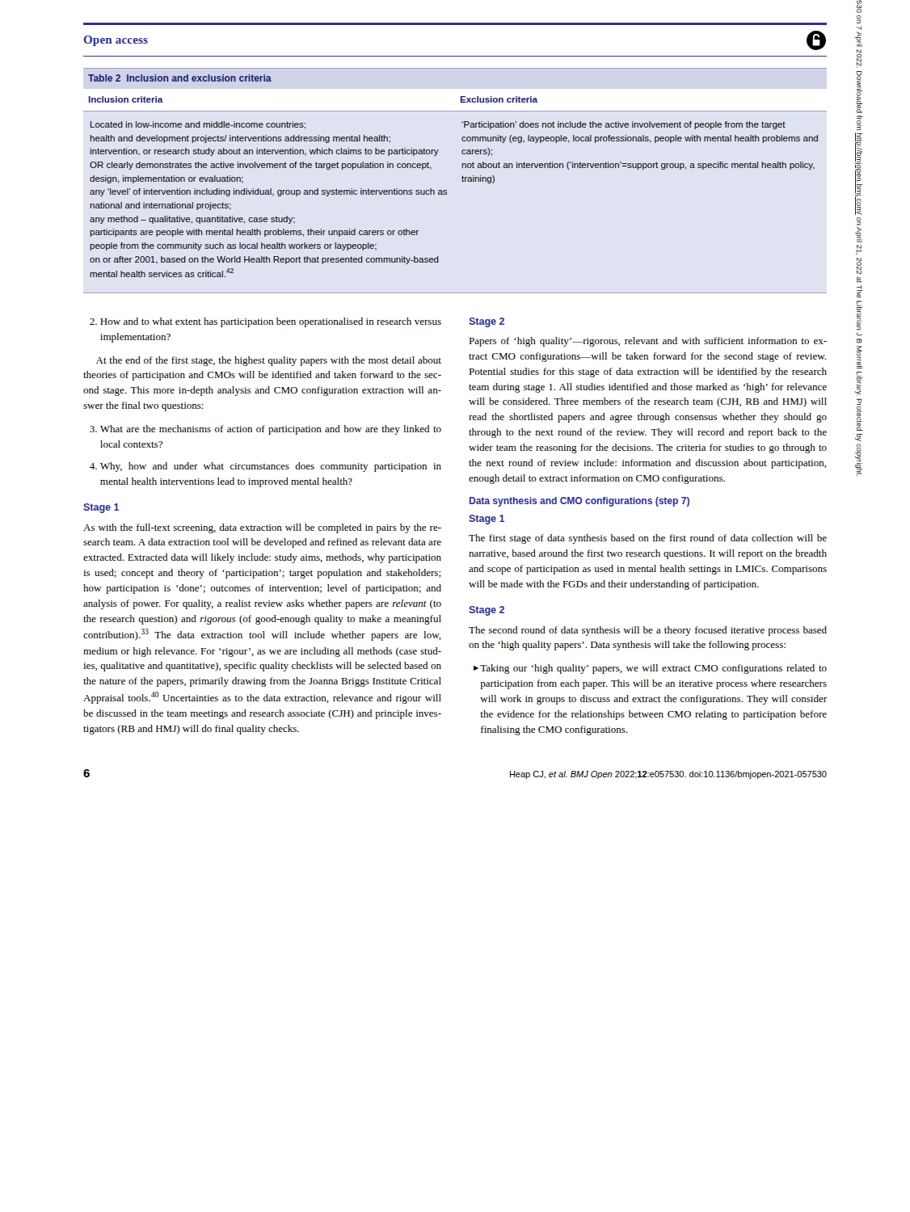BMJ Open: first published as 10.1136/bmjopen-2021-057530 on 7 April 2022. Downloaded from http://bmjopen.bmj.com/ on April 21, 2022 at The Librarian J B Morrell Library. Protected by copyright.
Open access
Table 2 Inclusion and exclusion criteria
| Inclusion criteria | Exclusion criteria |
| --- | --- |
| Located in low-income and middle-income countries; health and development projects/ interventions addressing mental health; intervention, or research study about an intervention, which claims to be participatory OR clearly demonstrates the active involvement of the target population in concept, design, implementation or evaluation; any ‘level’ of intervention including individual, group and systemic interventions such as national and international projects; any method – qualitative, quantitative, case study; participants are people with mental health problems, their unpaid carers or other people from the community such as local health workers or laypeople; on or after 2001, based on the World Health Report that presented community-based mental health services as critical. 42 | ‘Participation’ does not include the active involvement of people from the target community (eg, laypeople, local professionals, people with mental health problems and carers); not about an intervention (‘intervention’=support group, a specific mental health policy, training) |
How and to what extent has participation been operationalised in research versus implementation?
At the end of the first stage, the highest quality papers with the most detail about theories of participation and CMOs will be identified and taken forward to the second stage. This more in-depth analysis and CMO configuration extraction will answer the final two questions:
What are the mechanisms of action of participation and how are they linked to local contexts?
Why, how and under what circumstances does community participation in mental health interventions lead to improved mental health?
Stage 1
As with the full-text screening, data extraction will be completed in pairs by the research team. A data extraction tool will be developed and refined as relevant data are extracted. Extracted data will likely include: study aims, methods, why participation is used; concept and theory of ‘participation’; target population and stakeholders; how participation is ’done’; outcomes of intervention; level of participation; and analysis of power. For quality, a realist review asks whether papers are relevant (to the research question) and rigorous (of good-enough quality to make a meaningful contribution).33 The data extraction tool will include whether papers are low, medium or high relevance. For ‘rigour’, as we are including all methods (case studies, qualitative and quantitative), specific quality checklists will be selected based on the nature of the papers, primarily drawing from the Joanna Briggs Institute Critical Appraisal tools.40 Uncertainties as to the data extraction, relevance and rigour will be discussed in the team meetings and research associate (CJH) and principle investigators (RB and HMJ) will do final quality checks.
Stage 2
Papers of ‘high quality’—rigorous, relevant and with sufficient information to extract CMO configurations—will be taken forward for the second stage of review. Potential studies for this stage of data extraction will be identified by the research team during stage 1. All studies identified and those marked as ‘high’ for relevance will be considered. Three members of the research team (CJH, RB and HMJ) will read the shortlisted papers and agree through consensus whether they should go through to the next round of the review. They will record and report back to the wider team the reasoning for the decisions. The criteria for studies to go through to the next round of review include: information and discussion about participation, enough detail to extract information on CMO configurations.
Data synthesis and CMO configurations (step 7)
Stage 1
The first stage of data synthesis based on the first round of data collection will be narrative, based around the first two research questions. It will report on the breadth and scope of participation as used in mental health settings in LMICs. Comparisons will be made with the FGDs and their understanding of participation.
Stage 2
The second round of data synthesis will be a theory focused iterative process based on the ‘high quality papers’. Data synthesis will take the following process:
Taking our ‘high quality’ papers, we will extract CMO configurations related to participation from each paper. This will be an iterative process where researchers will work in groups to discuss and extract the configurations. They will consider the evidence for the relationships between CMO relating to participation before finalising the CMO configurations.
6 Heap CJ, et al. BMJ Open 2022;12:e057530. doi:10.1136/bmjopen-2021-057530